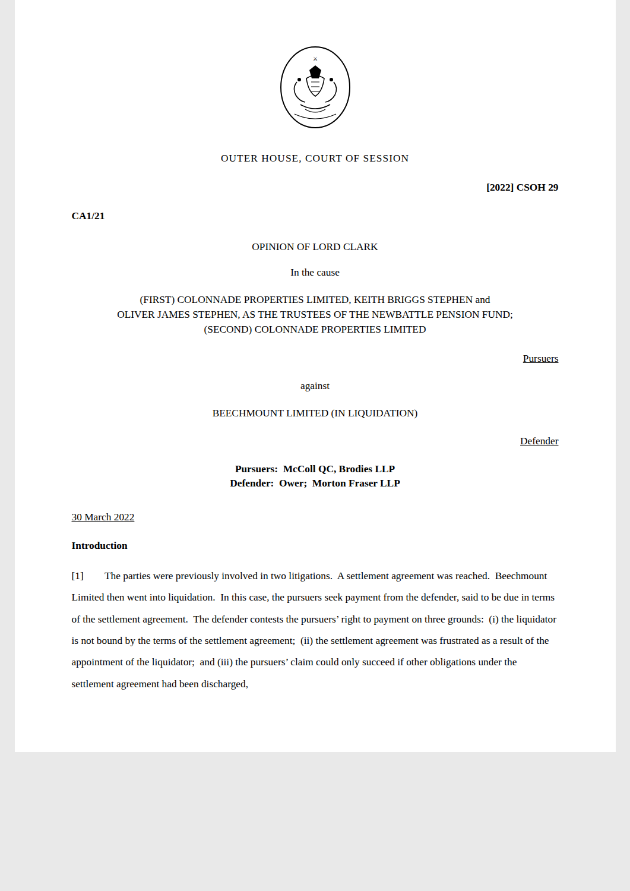⚔
OUTER HOUSE, COURT OF SESSION
[2022] CSOH 29
CA1/21
OPINION OF LORD CLARK
In the cause
(FIRST) COLONNADE PROPERTIES LIMITED, KEITH BRIGGS STEPHEN and
OLIVER JAMES STEPHEN, AS THE TRUSTEES OF THE NEWBATTLE PENSION FUND;
(SECOND) COLONNADE PROPERTIES LIMITED
Pursuers
against
BEECHMOUNT LIMITED (IN LIQUIDATION)
Defender
Pursuers: McColl QC, Brodies LLP
Defender: Ower; Morton Fraser LLP
30 March 2022
Introduction
[1] The parties were previously involved in two litigations. A settlement agreement was reached. Beechmount Limited then went into liquidation. In this case, the pursuers seek payment from the defender, said to be due in terms of the settlement agreement. The defender contests the pursuers’ right to payment on three grounds: (i) the liquidator is not bound by the terms of the settlement agreement; (ii) the settlement agreement was frustrated as a result of the appointment of the liquidator; and (iii) the pursuers’ claim could only succeed if other obligations under the settlement agreement had been discharged,